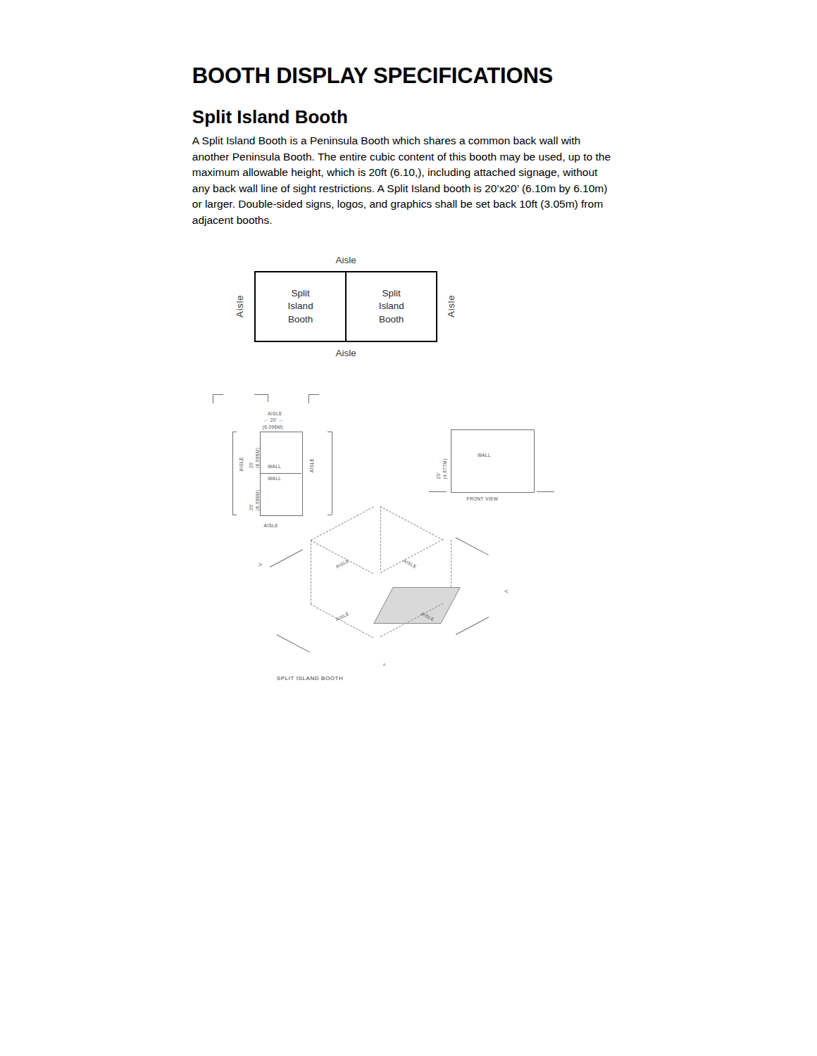BOOTH DISPLAY SPECIFICATIONS
Split Island Booth
A Split Island Booth is a Peninsula Booth which shares a common back wall with another Peninsula Booth. The entire cubic content of this booth may be used, up to the maximum allowable height, which is 20ft (6.10,), including attached signage, without any back wall line of sight restrictions. A Split Island booth is 20’x20’ (6.10m by 6.10m) or larger. Double-sided signs, logos, and graphics shall be set back 10ft (3.05m) from adjacent booths.
Aisle
Aisle
Split
Island
Booth
Split
Island
Booth
Aisle
Aisle
AISLE
← 20’ →
(6.096M)
20’
(6.096M)
20’
(6.096M)
AISLE
AISLE
WALL
WALL
AISLE
WALL
20’
(4.877M)
FRONT VIEW
AISLE
AISLE
AISLE
AISLE
>
<
^
SPLIT ISLAND BOOTH